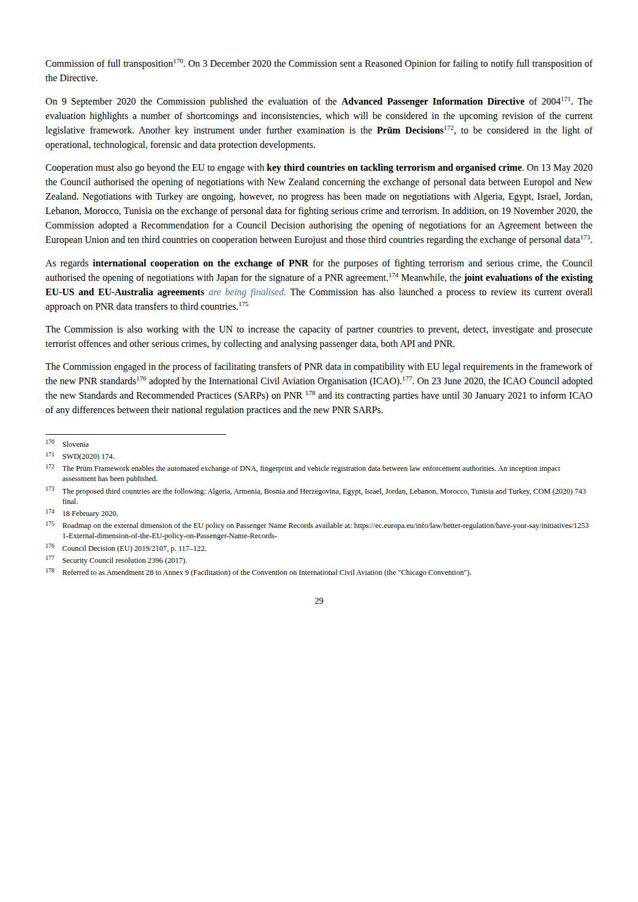Commission of full transposition170. On 3 December 2020 the Commission sent a Reasoned Opinion for failing to notify full transposition of the Directive.
On 9 September 2020 the Commission published the evaluation of the Advanced Passenger Information Directive of 2004171. The evaluation highlights a number of shortcomings and inconsistencies, which will be considered in the upcoming revision of the current legislative framework. Another key instrument under further examination is the Prüm Decisions172, to be considered in the light of operational, technological, forensic and data protection developments.
Cooperation must also go beyond the EU to engage with key third countries on tackling terrorism and organised crime. On 13 May 2020 the Council authorised the opening of negotiations with New Zealand concerning the exchange of personal data between Europol and New Zealand. Negotiations with Turkey are ongoing, however, no progress has been made on negotiations with Algeria, Egypt, Israel, Jordan, Lebanon, Morocco, Tunisia on the exchange of personal data for fighting serious crime and terrorism. In addition, on 19 November 2020, the Commission adopted a Recommendation for a Council Decision authorising the opening of negotiations for an Agreement between the European Union and ten third countries on cooperation between Eurojust and those third countries regarding the exchange of personal data173.
As regards international cooperation on the exchange of PNR for the purposes of fighting terrorism and serious crime, the Council authorised the opening of negotiations with Japan for the signature of a PNR agreement.174 Meanwhile, the joint evaluations of the existing EU-US and EU-Australia agreements are being finalised. The Commission has also launched a process to review its current overall approach on PNR data transfers to third countries.175
The Commission is also working with the UN to increase the capacity of partner countries to prevent, detect, investigate and prosecute terrorist offences and other serious crimes, by collecting and analysing passenger data, both API and PNR.
The Commission engaged in the process of facilitating transfers of PNR data in compatibility with EU legal requirements in the framework of the new PNR standards176 adopted by the International Civil Aviation Organisation (ICAO).177. On 23 June 2020, the ICAO Council adopted the new Standards and Recommended Practices (SARPs) on PNR 178 and its contracting parties have until 30 January 2021 to inform ICAO of any differences between their national regulation practices and the new PNR SARPs.
170 Slovenia
171 SWD(2020) 174.
172 The Prüm Framework enables the automated exchange of DNA, fingerprint and vehicle registration data between law enforcement authorities. An inception impact assessment has been published.
173 The proposed third countries are the following: Algeria, Armenia, Bosnia and Herzegovina, Egypt, Israel, Jordan, Lebanon, Morocco, Tunisia and Turkey, COM (2020) 743 final.
17418 February 2020.
175 Roadmap on the external dimension of the EU policy on Passenger Name Records available at: https://ec.europa.eu/info/law/better-regulation/have-your-say/initiatives/12531-External-dimension-of-the-EU-policy-on-Passenger-Name-Records-
176 Council Decision (EU) 2019/2107, p. 117–122.
177 Security Council resolution 2396 (2017).
178 Referred to as Amendment 28 to Annex 9 (Facilitation) of the Convention on International Civil Aviation (the "Chicago Convention").
29